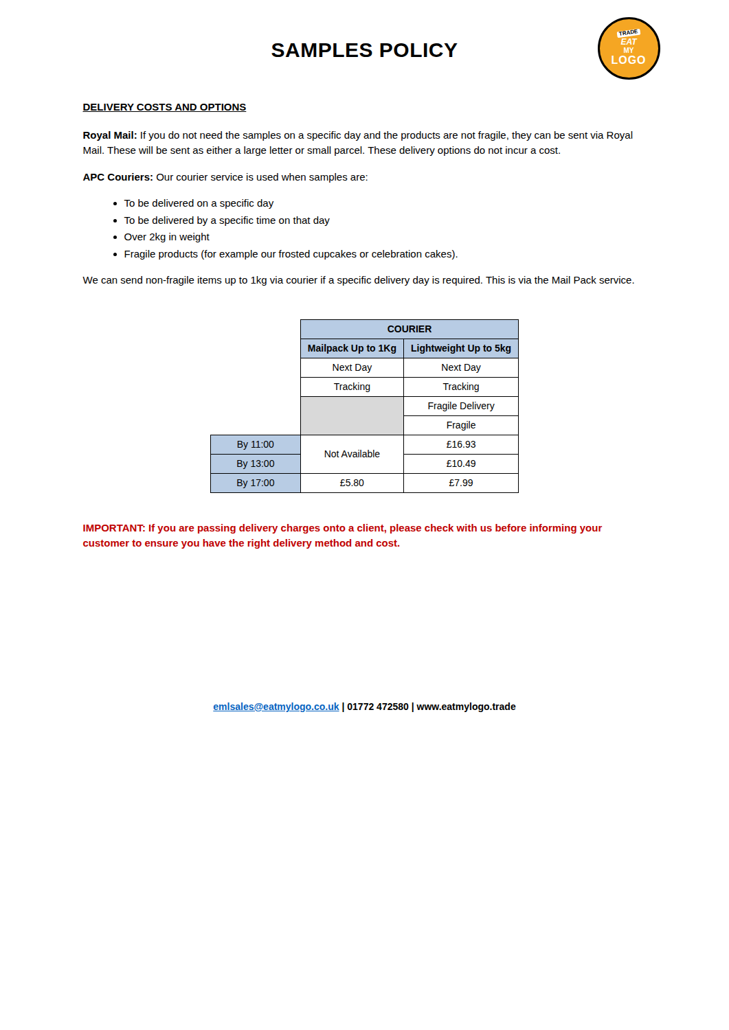TRADE EAT MY LOGO
SAMPLES POLICY
DELIVERY COSTS AND OPTIONS
Royal Mail: If you do not need the samples on a specific day and the products are not fragile, they can be sent via Royal Mail. These will be sent as either a large letter or small parcel. These delivery options do not incur a cost.
APC Couriers: Our courier service is used when samples are:
To be delivered on a specific day
To be delivered by a specific time on that day
Over 2kg in weight
Fragile products (for example our frosted cupcakes or celebration cakes).
We can send non-fragile items up to 1kg via courier if a specific delivery day is required. This is via the Mail Pack service.
| | COURIER |
| | Mailpack Up to 1Kg | Lightweight Up to 5kg |
| | Next Day | Next Day |
| | Tracking | Tracking |
| | | Fragile Delivery |
| | Fragile |
| By 11:00 | Not Available | £16.93 |
| By 13:00 | £10.49 |
| By 17:00 | £5.80 | £7.99 |
IMPORTANT: If you are passing delivery charges onto a client, please check with us before informing your customer to ensure you have the right delivery method and cost.
emlsales@eatmylogo.co.uk | 01772 472580 | www.eatmylogo.trade